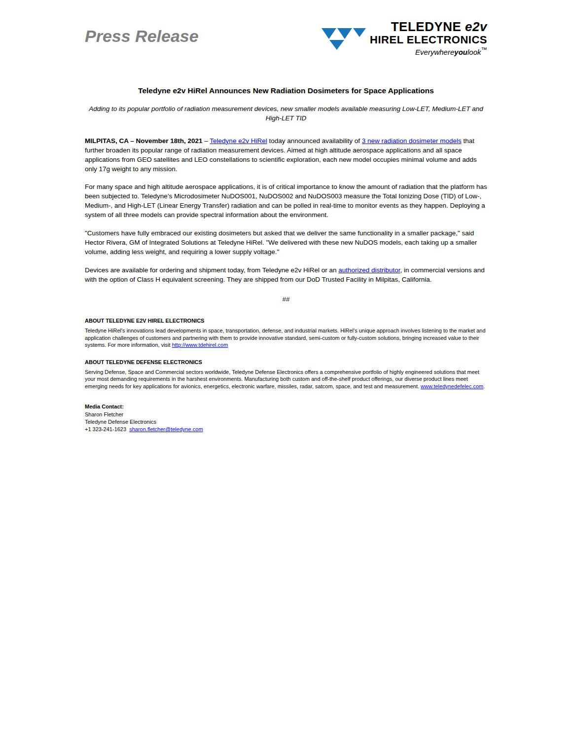Press Release
TELEDYNE e2v
HIREL ELECTRONICS
Everywhereyoulook™
Teledyne e2v HiRel Announces New Radiation Dosimeters for Space Applications
Adding to its popular portfolio of radiation measurement devices, new smaller models available measuring Low-LET, Medium-LET and High-LET TID
MILPITAS, CA – November 18th, 2021 – Teledyne e2v HiRel today announced availability of 3 new radiation dosimeter models that further broaden its popular range of radiation measurement devices. Aimed at high altitude aerospace applications and all space applications from GEO satellites and LEO constellations to scientific exploration, each new model occupies minimal volume and adds only 17g weight to any mission.
For many space and high altitude aerospace applications, it is of critical importance to know the amount of radiation that the platform has been subjected to. Teledyne's Microdosimeter NuDOS001, NuDOS002 and NuDOS003 measure the Total Ionizing Dose (TID) of Low-, Medium-, and High-LET (Linear Energy Transfer) radiation and can be polled in real-time to monitor events as they happen. Deploying a system of all three models can provide spectral information about the environment.
"Customers have fully embraced our existing dosimeters but asked that we deliver the same functionality in a smaller package," said Hector Rivera, GM of Integrated Solutions at Teledyne HiRel. "We delivered with these new NuDOS models, each taking up a smaller volume, adding less weight, and requiring a lower supply voltage."
Devices are available for ordering and shipment today, from Teledyne e2v HiRel or an authorized distributor, in commercial versions and with the option of Class H equivalent screening. They are shipped from our DoD Trusted Facility in Milpitas, California.
##
About Teledyne e2v HiRel Electronics
Teledyne HiRel's innovations lead developments in space, transportation, defense, and industrial markets. HiRel's unique approach involves listening to the market and application challenges of customers and partnering with them to provide innovative standard, semi-custom or fully-custom solutions, bringing increased value to their systems. For more information, visit http://www.tdehirel.com
About Teledyne Defense Electronics
Serving Defense, Space and Commercial sectors worldwide, Teledyne Defense Electronics offers a comprehensive portfolio of highly engineered solutions that meet your most demanding requirements in the harshest environments. Manufacturing both custom and off-the-shelf product offerings, our diverse product lines meet emerging needs for key applications for avionics, energetics, electronic warfare, missiles, radar, satcom, space, and test and measurement. www.teledynedefelec.com.
Media Contact:
Sharon Fletcher
Teledyne Defense Electronics
+1 323-241-1623 sharon.fletcher@teledyne.com